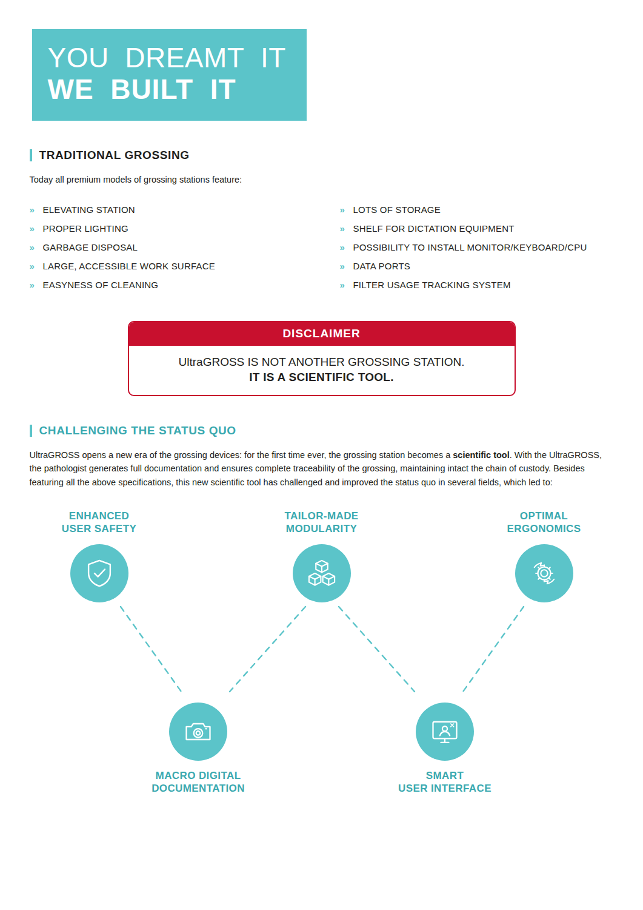YOU DREAMT ITWE BUILT IT
TRADITIONAL GROSSING
Today all premium models of grossing stations feature:
ELEVATING STATION
PROPER LIGHTING
GARBAGE DISPOSAL
LARGE, ACCESSIBLE WORK SURFACE
EASYNESS OF CLEANING
LOTS OF STORAGE
SHELF FOR DICTATION EQUIPMENT
POSSIBILITY TO INSTALL MONITOR/KEYBOARD/CPU
DATA PORTS
FILTER USAGE TRACKING SYSTEM
DISCLAIMER
UltraGROSS IS NOT ANOTHER GROSSING STATION. IT IS A SCIENTIFIC TOOL.
CHALLENGING THE STATUS QUO
UltraGROSS opens a new era of the grossing devices: for the first time ever, the grossing station becomes a scientific tool. With the UltraGROSS, the pathologist generates full documentation and ensures complete traceability of the grossing, maintaining intact the chain of custody. Besides featuring all the above specifications, this new scientific tool has challenged and improved the status quo in several fields, which led to:
ENHANCED
USER SAFETY
TAILOR-MADE
MODULARITY
OPTIMAL
ERGONOMICS
MACRO DIGITAL
DOCUMENTATION
SMART
USER INTERFACE